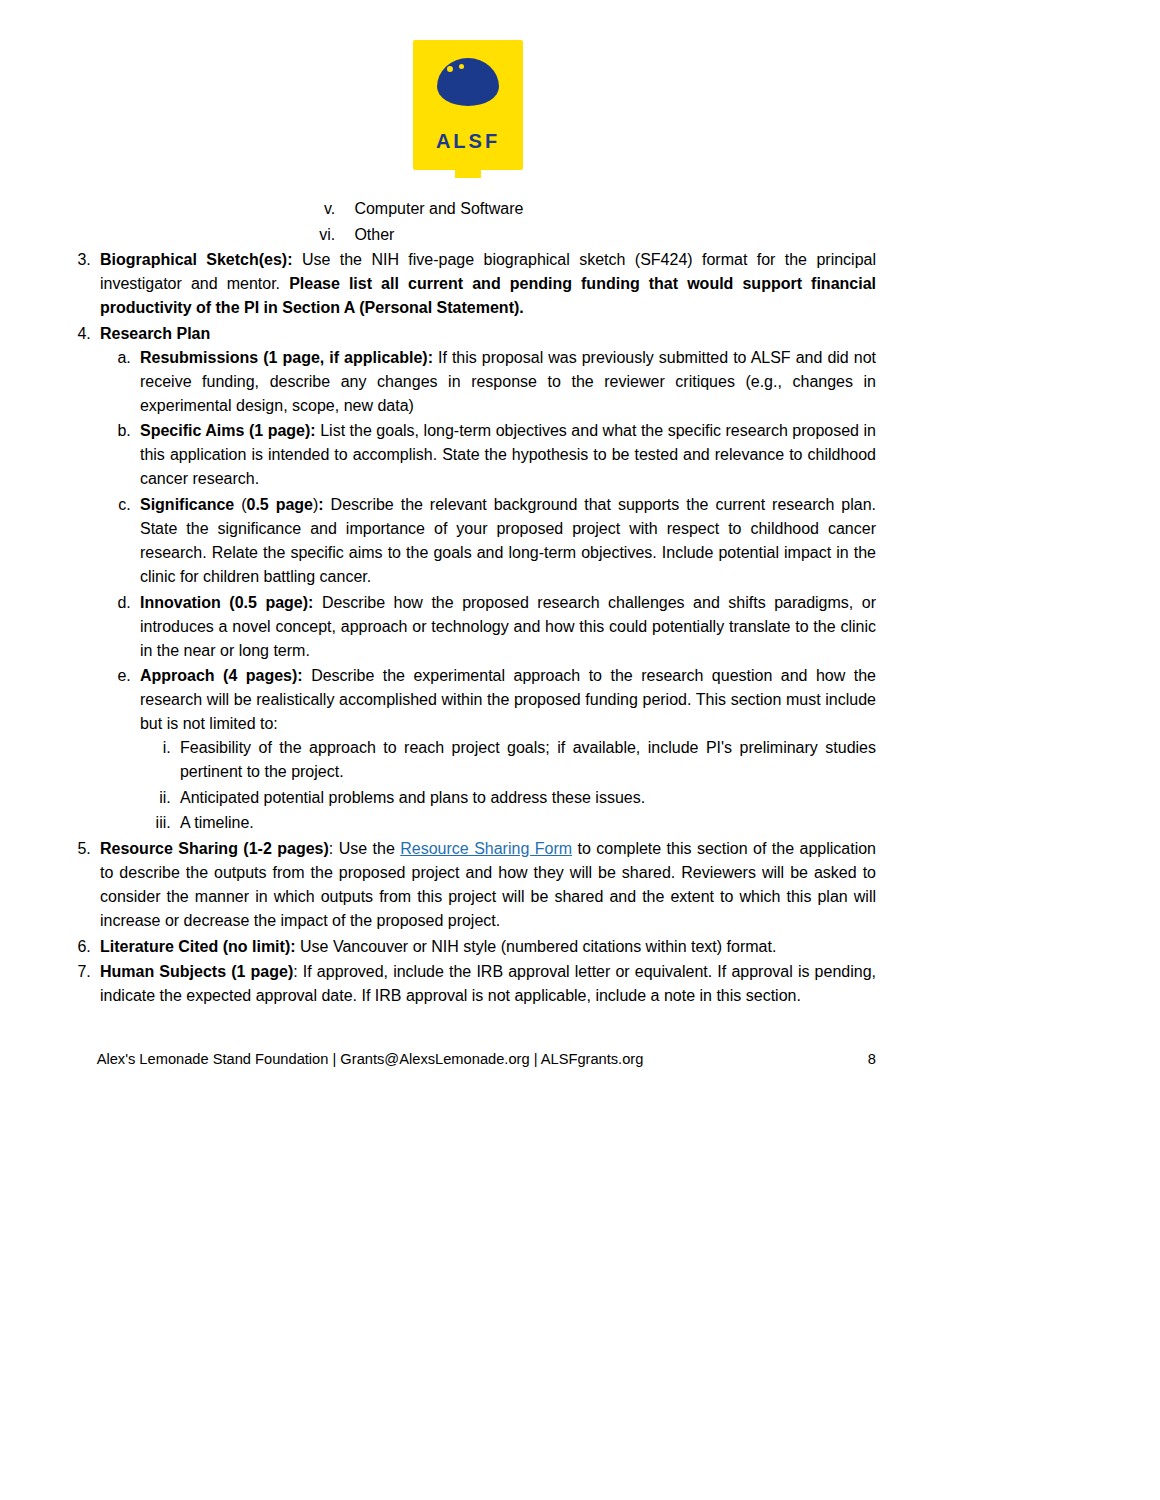ALSF
v. Computer and Software
vi. Other
Biographical Sketch(es): Use the NIH five-page biographical sketch (SF424) format for the principal investigator and mentor. Please list all current and pending funding that would support financial productivity of the PI in Section A (Personal Statement).
Research Plan
Resubmissions (1 page, if applicable): If this proposal was previously submitted to ALSF and did not receive funding, describe any changes in response to the reviewer critiques (e.g., changes in experimental design, scope, new data)
Specific Aims (1 page): List the goals, long-term objectives and what the specific research proposed in this application is intended to accomplish. State the hypothesis to be tested and relevance to childhood cancer research.
Significance (0.5 page): Describe the relevant background that supports the current research plan. State the significance and importance of your proposed project with respect to childhood cancer research. Relate the specific aims to the goals and long-term objectives. Include potential impact in the clinic for children battling cancer.
Innovation (0.5 page): Describe how the proposed research challenges and shifts paradigms, or introduces a novel concept, approach or technology and how this could potentially translate to the clinic in the near or long term.
Approach (4 pages): Describe the experimental approach to the research question and how the research will be realistically accomplished within the proposed funding period. This section must include but is not limited to:
Feasibility of the approach to reach project goals; if available, include PI's preliminary studies pertinent to the project.
Anticipated potential problems and plans to address these issues.
A timeline.
Resource Sharing (1-2 pages): Use the Resource Sharing Form to complete this section of the application to describe the outputs from the proposed project and how they will be shared. Reviewers will be asked to consider the manner in which outputs from this project will be shared and the extent to which this plan will increase or decrease the impact of the proposed project.
Literature Cited (no limit): Use Vancouver or NIH style (numbered citations within text) format.
Human Subjects (1 page): If approved, include the IRB approval letter or equivalent. If approval is pending, indicate the expected approval date. If IRB approval is not applicable, include a note in this section.
Alex's Lemonade Stand Foundation | Grants@AlexsLemonade.org | ALSFgrants.org
8